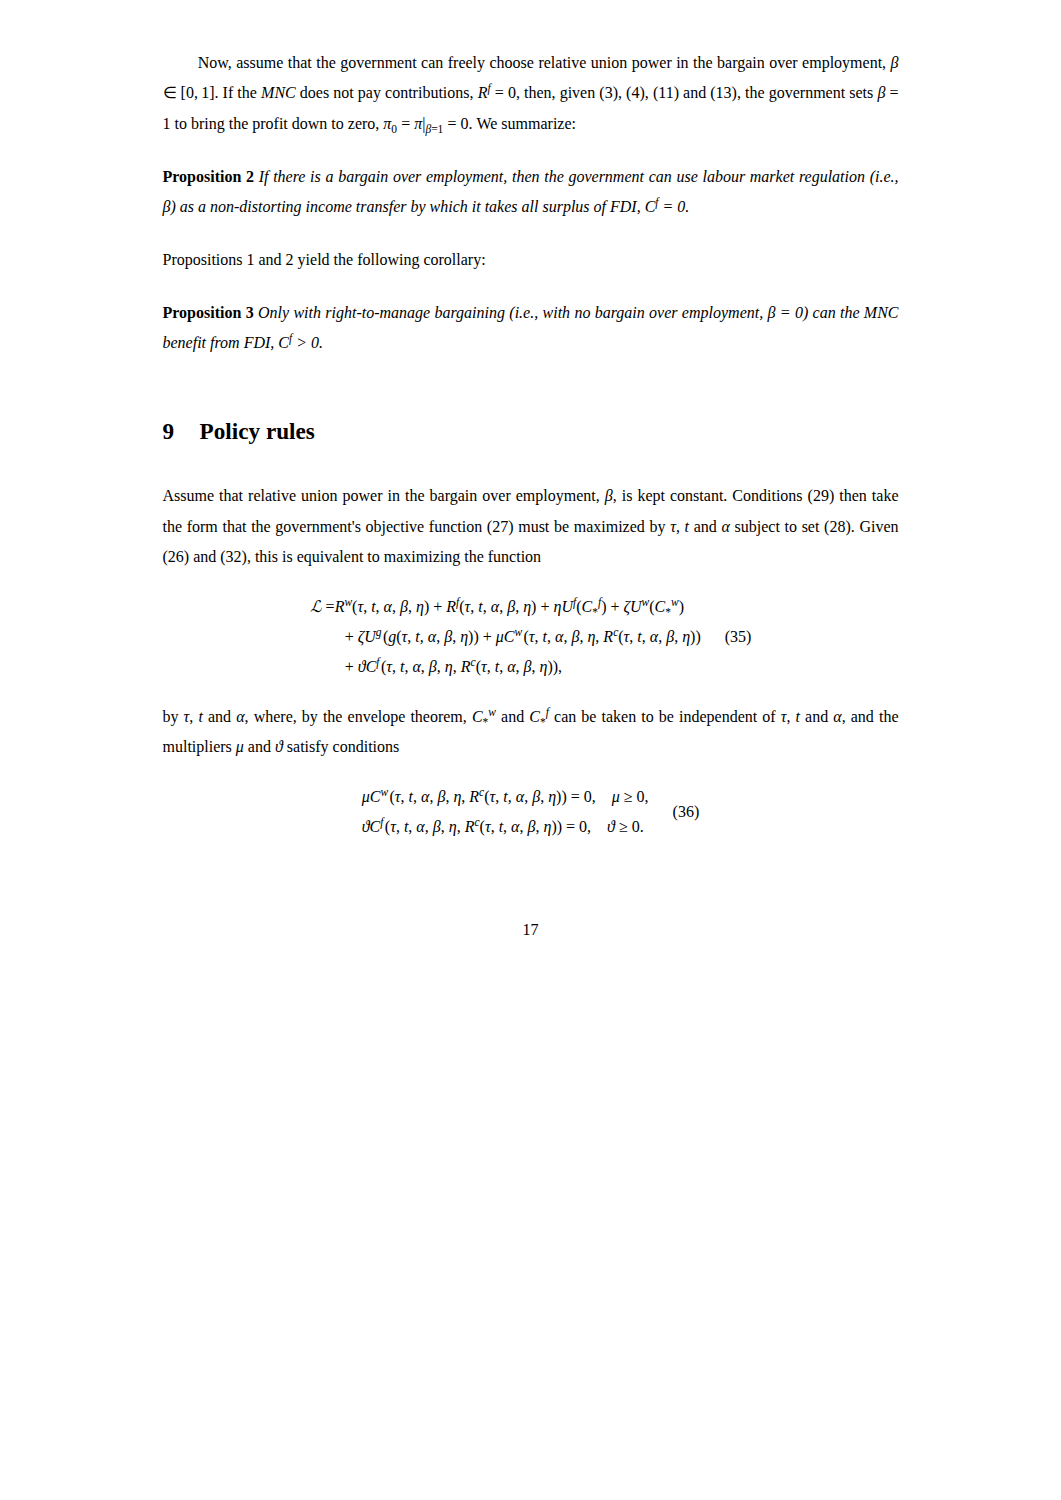Now, assume that the government can freely choose relative union power in the bargain over employment, β ∈ [0, 1]. If the MNC does not pay contributions, Rf = 0, then, given (3), (4), (11) and (13), the government sets β = 1 to bring the profit down to zero, π0 = π|β=1 = 0. We summarize:
Proposition 2 If there is a bargain over employment, then the government can use labour market regulation (i.e., β) as a non-distorting income transfer by which it takes all surplus of FDI, Cf = 0.
Propositions 1 and 2 yield the following corollary:
Proposition 3 Only with right-to-manage bargaining (i.e., with no bargain over employment, β = 0) can the MNC benefit from FDI, Cf > 0.
9 Policy rules
Assume that relative union power in the bargain over employment, β, is kept constant. Conditions (29) then take the form that the government's objective function (27) must be maximized by τ, t and α subject to set (28). Given (26) and (32), this is equivalent to maximizing the function
ℒ =Rw(τ, t, α, β, η) + Rf(τ, t, α, β, η) + ηUf(C*f) + ζUw(C*w) + ζUg (g(τ, t, α, β, η)) + μCw (τ, t, α, β, η, Rc(τ, t, α, β, η)) + ϑCf (τ, t, α, β, η, Rc(τ, t, α, β, η)),
(35)
by τ, t and α, where, by the envelope theorem, C*w and C*f can be taken to be independent of τ, t and α, and the multipliers μ and ϑ satisfy conditions
μCw (τ, t, α, β, η, Rc(τ, t, α, β, η)) = 0, μ ≥ 0, ϑCf (τ, t, α, β, η, Rc(τ, t, α, β, η)) = 0, ϑ ≥ 0.
(36)
17